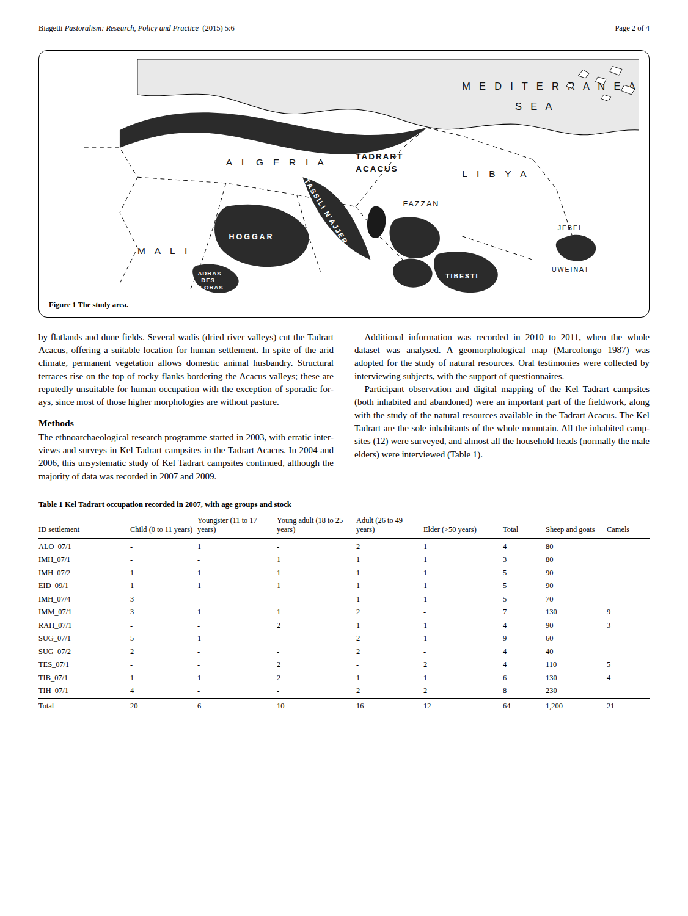Biagetti Pastoralism: Research, Policy and Practice (2015) 5:6
Page 2 of 4
M E D I T E R R A N E A N S E A ATLAS A L G E R I A L I B Y A M A L I TASSILI N'AJJER HOGGAR TADRART ACACUS FAZZAN ADRAS DES IFORAS TIBESTI JEBEL UWEINAT
Figure 1 The study area.
by flatlands and dune fields. Several wadis (dried river valleys) cut the Tadrart Acacus, offering a suitable location for human settlement. In spite of the arid climate, permanent vegetation allows domestic animal husbandry. Structural terraces rise on the top of rocky flanks bordering the Acacus valleys; these are reputedly unsuitable for human occupation with the exception of sporadic forays, since most of those higher morphologies are without pasture.
Methods
The ethnoarchaeological research programme started in 2003, with erratic interviews and surveys in Kel Tadrart campsites in the Tadrart Acacus. In 2004 and 2006, this unsystematic study of Kel Tadrart campsites continued, although the majority of data was recorded in 2007 and 2009.
Additional information was recorded in 2010 to 2011, when the whole dataset was analysed. A geomorphological map (Marcolongo 1987) was adopted for the study of natural resources. Oral testimonies were collected by interviewing subjects, with the support of questionnaires.
Participant observation and digital mapping of the Kel Tadrart campsites (both inhabited and abandoned) were an important part of the fieldwork, along with the study of the natural resources available in the Tadrart Acacus. The Kel Tadrart are the sole inhabitants of the whole mountain. All the inhabited campsites (12) were surveyed, and almost all the household heads (normally the male elders) were interviewed (Table 1).
Table 1 Kel Tadrart occupation recorded in 2007, with age groups and stock
| ID settlement | Child (0 to 11 years) | Youngster (11 to 17 years) | Young adult (18 to 25 years) | Adult (26 to 49 years) | Elder (>50 years) | Total | Sheep and goats | Camels |
| --- | --- | --- | --- | --- | --- | --- | --- | --- |
| ALO_07/1 | - | 1 | - | 2 | 1 | 4 | 80 | |
| IMH_07/1 | - | - | 1 | 1 | 1 | 3 | 80 | |
| IMH_07/2 | 1 | 1 | 1 | 1 | 1 | 5 | 90 | |
| EID_09/1 | 1 | 1 | 1 | 1 | 1 | 5 | 90 | |
| IMH_07/4 | 3 | - | - | 1 | 1 | 5 | 70 | |
| IMM_07/1 | 3 | 1 | 1 | 2 | - | 7 | 130 | 9 |
| RAH_07/1 | - | - | 2 | 1 | 1 | 4 | 90 | 3 |
| SUG_07/1 | 5 | 1 | - | 2 | 1 | 9 | 60 | |
| SUG_07/2 | 2 | - | - | 2 | - | 4 | 40 | |
| TES_07/1 | - | - | 2 | - | 2 | 4 | 110 | 5 |
| TIB_07/1 | 1 | 1 | 2 | 1 | 1 | 6 | 130 | 4 |
| TIH_07/1 | 4 | - | - | 2 | 2 | 8 | 230 | |
| Total | 20 | 6 | 10 | 16 | 12 | 64 | 1,200 | 21 |